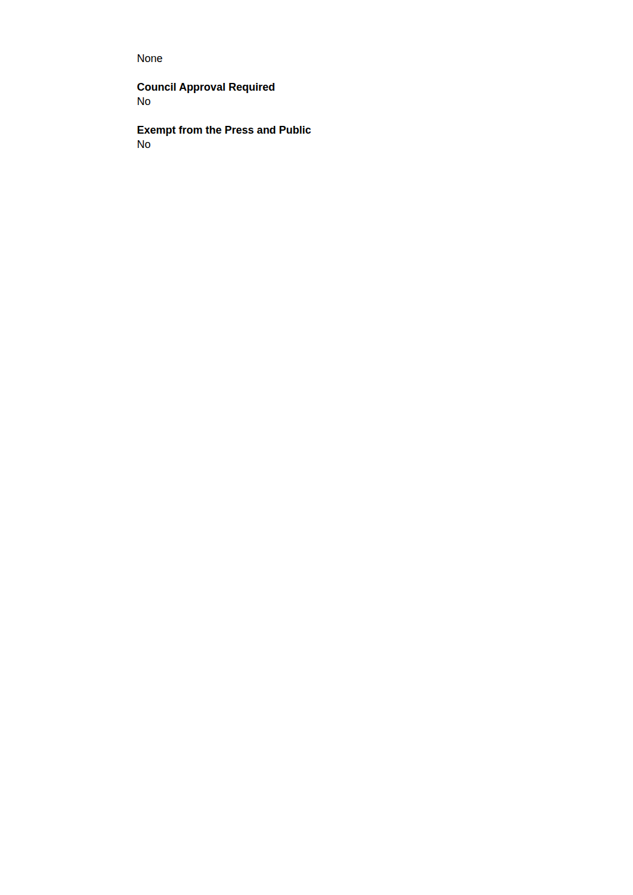None
Council Approval Required
No
Exempt from the Press and Public
No